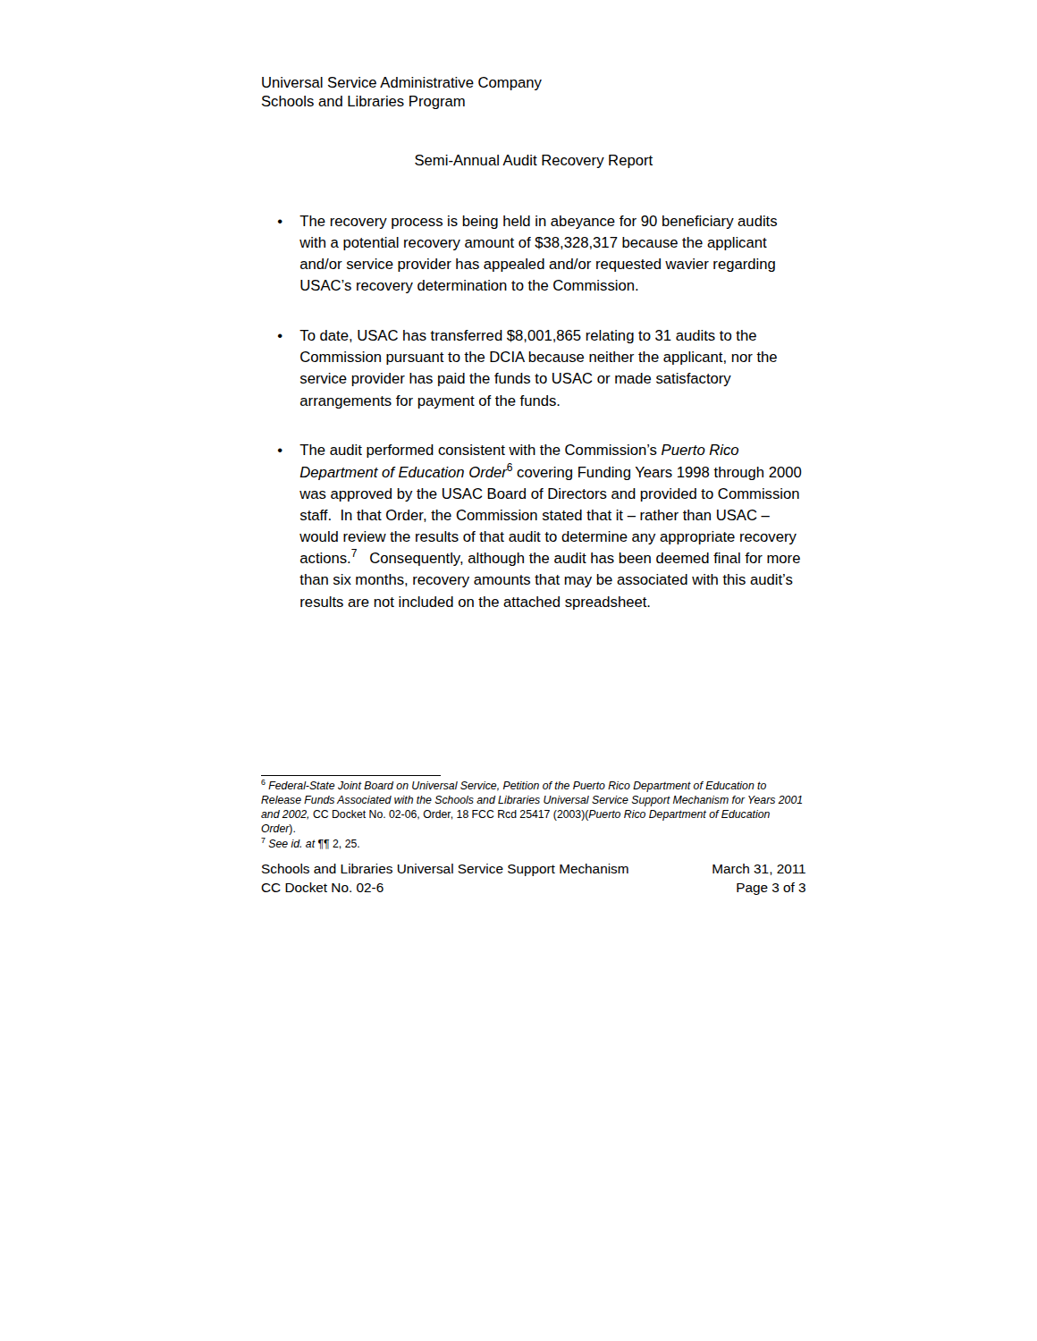Universal Service Administrative Company
Schools and Libraries Program
Semi-Annual Audit Recovery Report
The recovery process is being held in abeyance for 90 beneficiary audits with a potential recovery amount of $38,328,317 because the applicant and/or service provider has appealed and/or requested wavier regarding USAC’s recovery determination to the Commission.
To date, USAC has transferred $8,001,865 relating to 31 audits to the Commission pursuant to the DCIA because neither the applicant, nor the service provider has paid the funds to USAC or made satisfactory arrangements for payment of the funds.
The audit performed consistent with the Commission’s Puerto Rico Department of Education Order6 covering Funding Years 1998 through 2000 was approved by the USAC Board of Directors and provided to Commission staff. In that Order, the Commission stated that it – rather than USAC – would review the results of that audit to determine any appropriate recovery actions.7 Consequently, although the audit has been deemed final for more than six months, recovery amounts that may be associated with this audit’s results are not included on the attached spreadsheet.
6 Federal-State Joint Board on Universal Service, Petition of the Puerto Rico Department of Education to Release Funds Associated with the Schools and Libraries Universal Service Support Mechanism for Years 2001 and 2002, CC Docket No. 02-06, Order, 18 FCC Rcd 25417 (2003)(Puerto Rico Department of Education Order).
7 See id. at ¶¶ 2, 25.
Schools and Libraries Universal Service Support Mechanism
March 31, 2011
CC Docket No. 02-6
Page 3 of 3